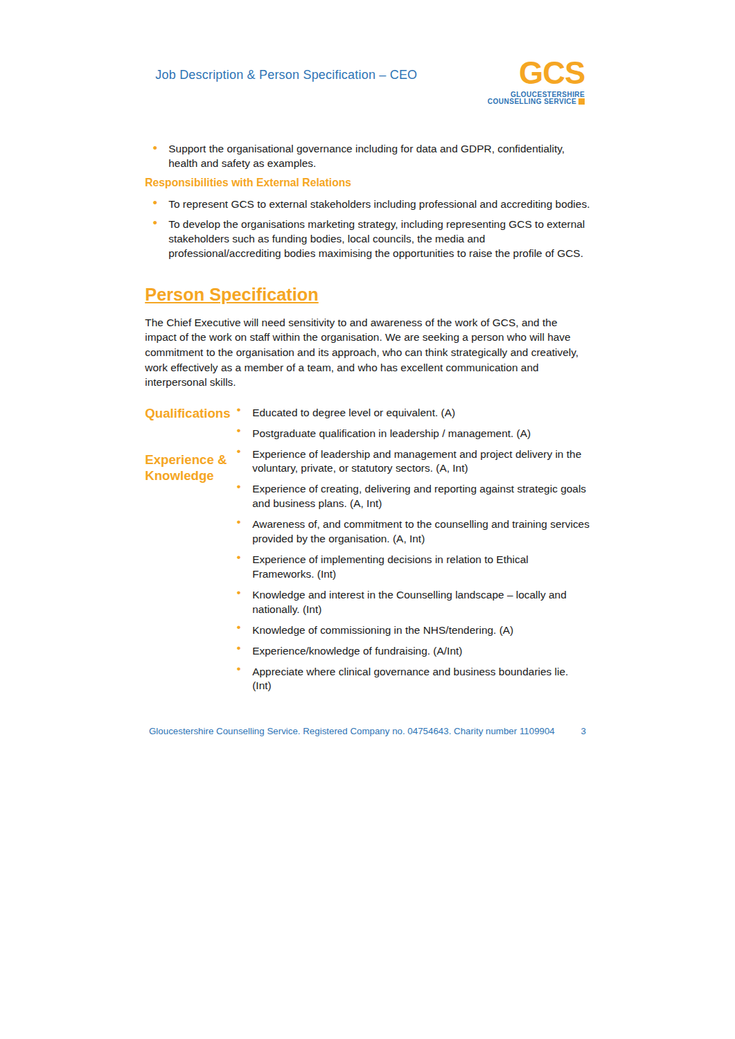Job Description & Person Specification – CEO
GCS
GLOUCESTERSHIRE
COUNSELLING SERVICE
Support the organisational governance including for data and GDPR, confidentiality, health and safety as examples.
Responsibilities with External Relations
To represent GCS to external stakeholders including professional and accrediting bodies.
To develop the organisations marketing strategy, including representing GCS to external stakeholders such as funding bodies, local councils, the media and professional/accrediting bodies maximising the opportunities to raise the profile of GCS.
Person Specification
The Chief Executive will need sensitivity to and awareness of the work of GCS, and the impact of the work on staff within the organisation. We are seeking a person who will have commitment to the organisation and its approach, who can think strategically and creatively, work effectively as a member of a team, and who has excellent communication and interpersonal skills.
| Qualifications | Educated to degree level or equivalent. (A) Postgraduate qualification in leadership / management. (A) |
| Experience & Knowledge | Experience of leadership and management and project delivery in the voluntary, private, or statutory sectors. (A, Int) Experience of creating, delivering and reporting against strategic goals and business plans. (A, Int) Awareness of, and commitment to the counselling and training services provided by the organisation. (A, Int) Experience of implementing decisions in relation to Ethical Frameworks. (Int) Knowledge and interest in the Counselling landscape – locally and nationally. (Int) Knowledge of commissioning in the NHS/tendering. (A) Experience/knowledge of fundraising. (A/Int) Appreciate where clinical governance and business boundaries lie. (Int) |
Gloucestershire Counselling Service. Registered Company no. 04754643. Charity number 1109904 3